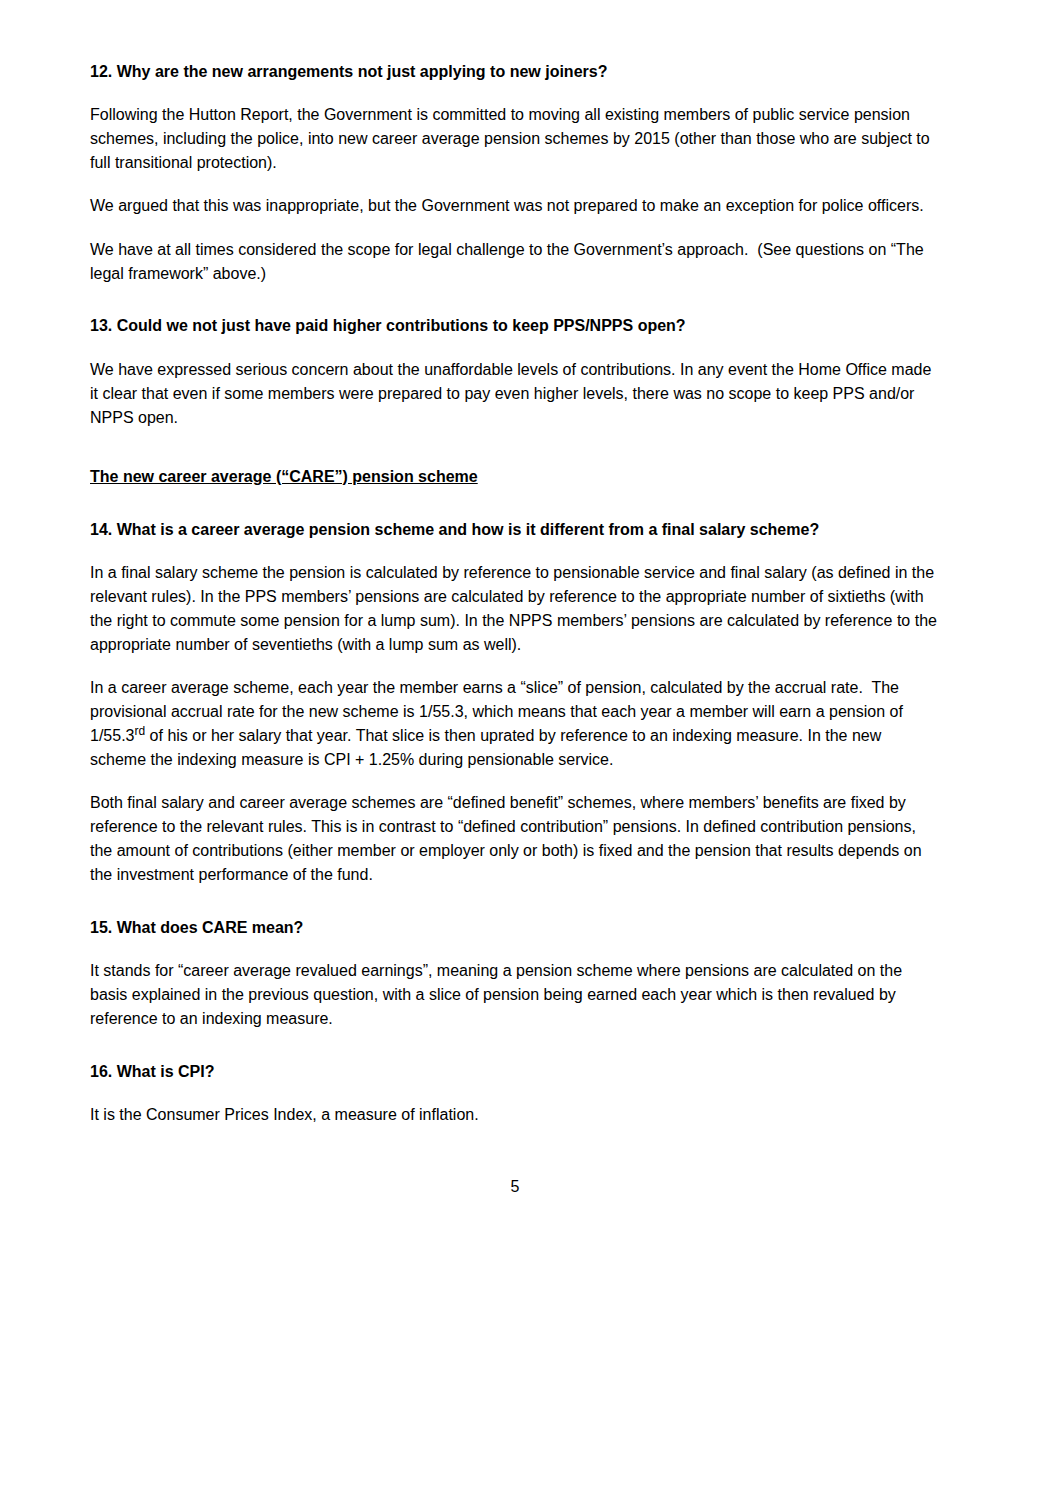12. Why are the new arrangements not just applying to new joiners?
Following the Hutton Report, the Government is committed to moving all existing members of public service pension schemes, including the police, into new career average pension schemes by 2015 (other than those who are subject to full transitional protection).
We argued that this was inappropriate, but the Government was not prepared to make an exception for police officers.
We have at all times considered the scope for legal challenge to the Government’s approach. (See questions on “The legal framework” above.)
13. Could we not just have paid higher contributions to keep PPS/NPPS open?
We have expressed serious concern about the unaffordable levels of contributions. In any event the Home Office made it clear that even if some members were prepared to pay even higher levels, there was no scope to keep PPS and/or NPPS open.
The new career average (“CARE”) pension scheme
14. What is a career average pension scheme and how is it different from a final salary scheme?
In a final salary scheme the pension is calculated by reference to pensionable service and final salary (as defined in the relevant rules). In the PPS members’ pensions are calculated by reference to the appropriate number of sixtieths (with the right to commute some pension for a lump sum). In the NPPS members’ pensions are calculated by reference to the appropriate number of seventieths (with a lump sum as well).
In a career average scheme, each year the member earns a “slice” of pension, calculated by the accrual rate. The provisional accrual rate for the new scheme is 1/55.3, which means that each year a member will earn a pension of 1/55.3rd of his or her salary that year. That slice is then uprated by reference to an indexing measure. In the new scheme the indexing measure is CPI + 1.25% during pensionable service.
Both final salary and career average schemes are “defined benefit” schemes, where members’ benefits are fixed by reference to the relevant rules. This is in contrast to “defined contribution” pensions. In defined contribution pensions, the amount of contributions (either member or employer only or both) is fixed and the pension that results depends on the investment performance of the fund.
15. What does CARE mean?
It stands for “career average revalued earnings”, meaning a pension scheme where pensions are calculated on the basis explained in the previous question, with a slice of pension being earned each year which is then revalued by reference to an indexing measure.
16. What is CPI?
It is the Consumer Prices Index, a measure of inflation.
5